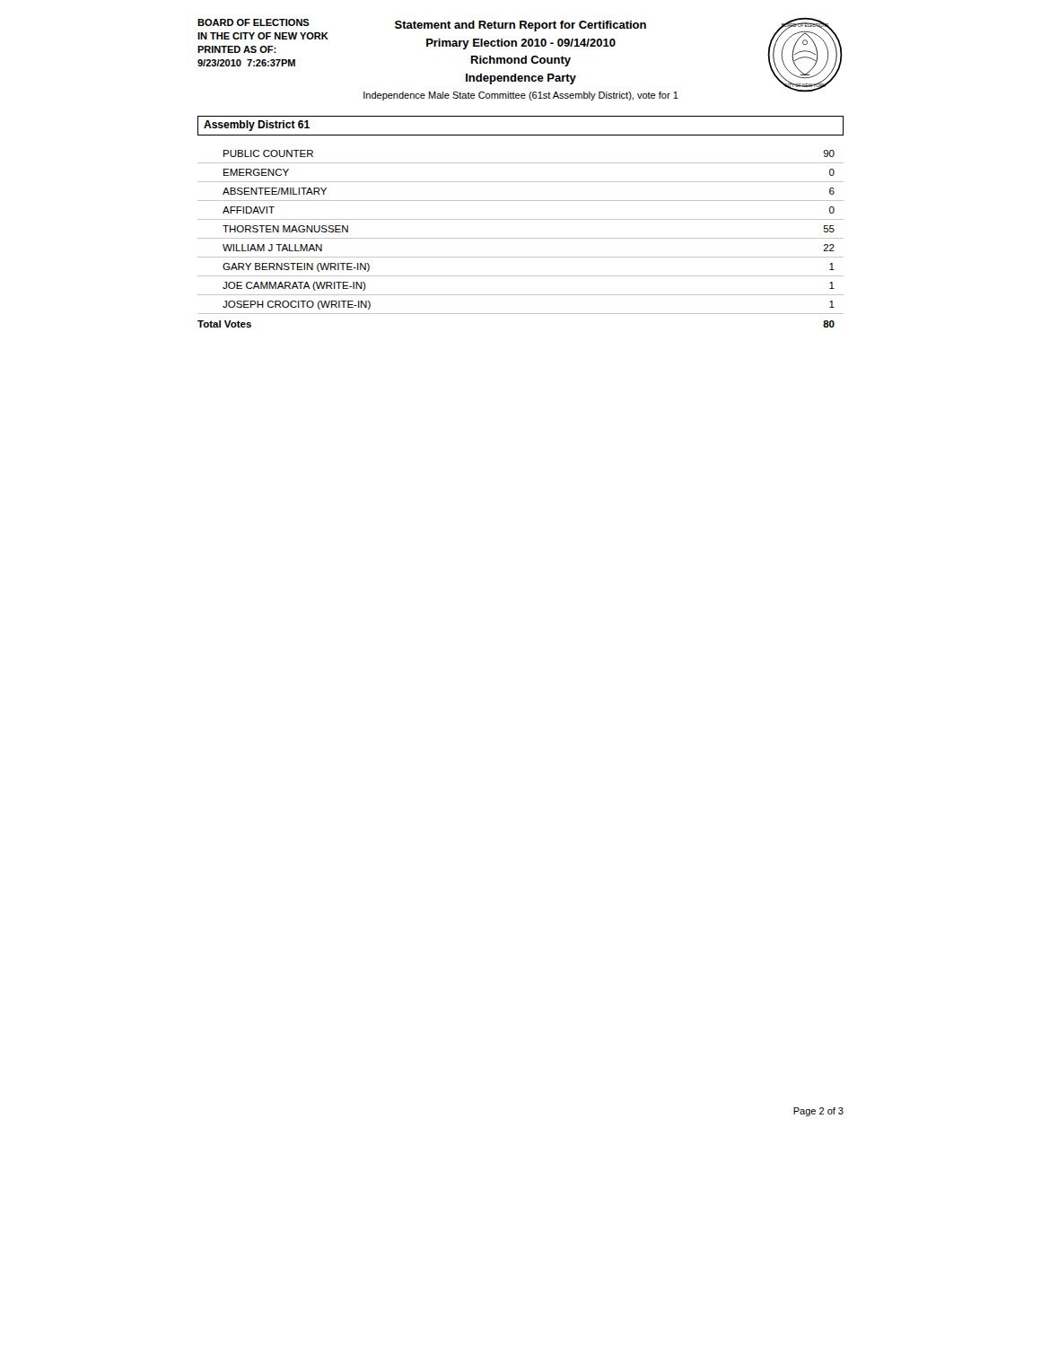BOARD OF ELECTIONS
IN THE CITY OF NEW YORK
PRINTED AS OF:
9/23/2010 7:26:37PM
Statement and Return Report for Certification
Primary Election 2010 - 09/14/2010
Richmond County
Independence Party
Independence Male State Committee (61st Assembly District), vote for 1
BOARD OF ELECTIONS CITY OF NEW YORK
Assembly District 61
| PUBLIC COUNTER | 90 |
| EMERGENCY | 0 |
| ABSENTEE/MILITARY | 6 |
| AFFIDAVIT | 0 |
| THORSTEN MAGNUSSEN | 55 |
| WILLIAM J TALLMAN | 22 |
| GARY BERNSTEIN (WRITE-IN) | 1 |
| JOE CAMMARATA (WRITE-IN) | 1 |
| JOSEPH CROCITO (WRITE-IN) | 1 |
| Total Votes | 80 |
Page 2 of 3